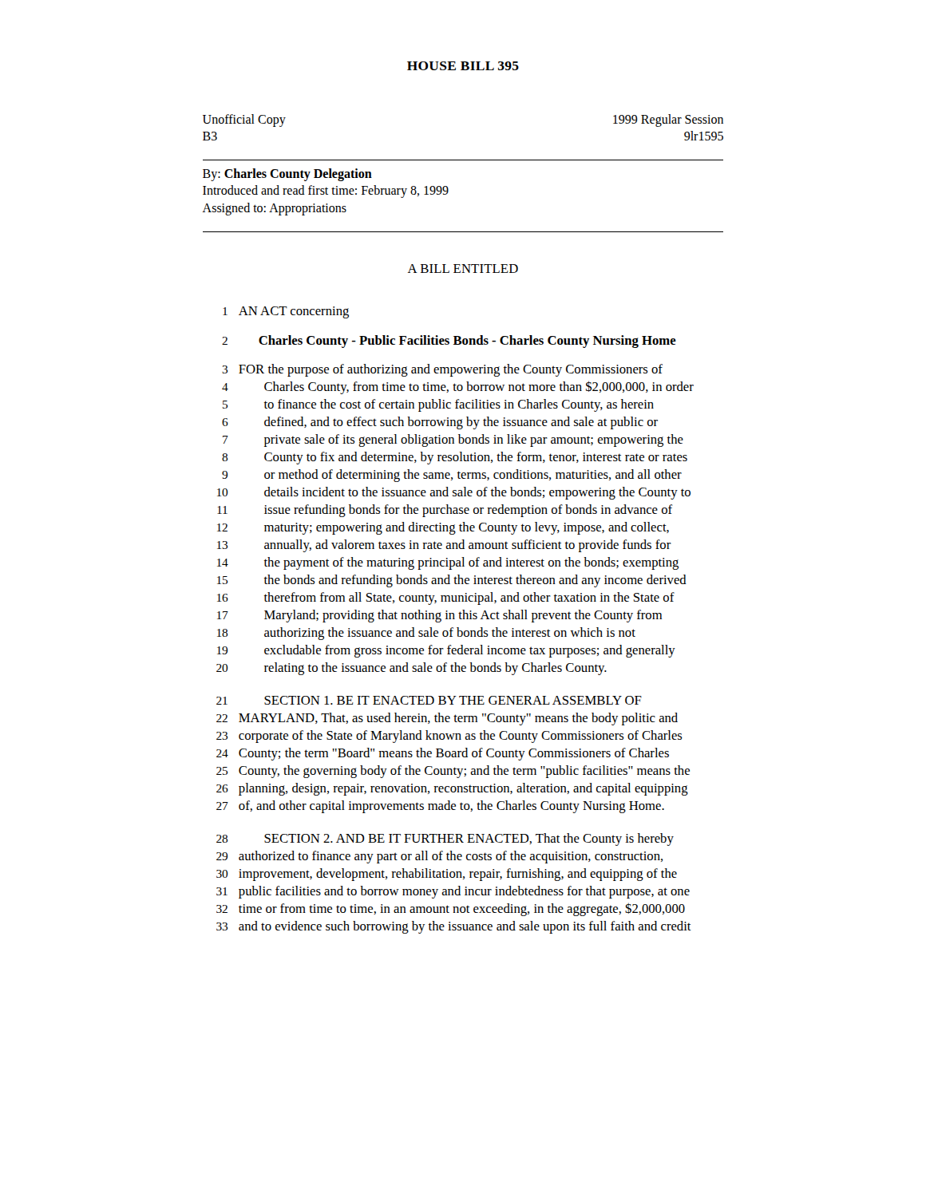HOUSE BILL 395
Unofficial Copy B3
1999 Regular Session 9lr1595
By: Charles County Delegation
Introduced and read first time: February 8, 1999
Assigned to: Appropriations
A BILL ENTITLED
1 AN ACT concerning
2 Charles County - Public Facilities Bonds - Charles County Nursing Home
3 FOR the purpose of authorizing and empowering the County Commissioners of
4 Charles County, from time to time, to borrow not more than $2,000,000, in order
5 to finance the cost of certain public facilities in Charles County, as herein
6 defined, and to effect such borrowing by the issuance and sale at public or
7 private sale of its general obligation bonds in like par amount; empowering the
8 County to fix and determine, by resolution, the form, tenor, interest rate or rates
9 or method of determining the same, terms, conditions, maturities, and all other
10 details incident to the issuance and sale of the bonds; empowering the County to
11 issue refunding bonds for the purchase or redemption of bonds in advance of
12 maturity; empowering and directing the County to levy, impose, and collect,
13 annually, ad valorem taxes in rate and amount sufficient to provide funds for
14 the payment of the maturing principal of and interest on the bonds; exempting
15 the bonds and refunding bonds and the interest thereon and any income derived
16 therefrom from all State, county, municipal, and other taxation in the State of
17 Maryland; providing that nothing in this Act shall prevent the County from
18 authorizing the issuance and sale of bonds the interest on which is not
19 excludable from gross income for federal income tax purposes; and generally
20 relating to the issuance and sale of the bonds by Charles County.
21 SECTION 1. BE IT ENACTED BY THE GENERAL ASSEMBLY OF
22 MARYLAND, That, as used herein, the term "County" means the body politic and
23 corporate of the State of Maryland known as the County Commissioners of Charles
24 County; the term "Board" means the Board of County Commissioners of Charles
25 County, the governing body of the County; and the term "public facilities" means the
26 planning, design, repair, renovation, reconstruction, alteration, and capital equipping
27 of, and other capital improvements made to, the Charles County Nursing Home.
28 SECTION 2. AND BE IT FURTHER ENACTED, That the County is hereby
29 authorized to finance any part or all of the costs of the acquisition, construction,
30 improvement, development, rehabilitation, repair, furnishing, and equipping of the
31 public facilities and to borrow money and incur indebtedness for that purpose, at one
32 time or from time to time, in an amount not exceeding, in the aggregate, $2,000,000
33 and to evidence such borrowing by the issuance and sale upon its full faith and credit